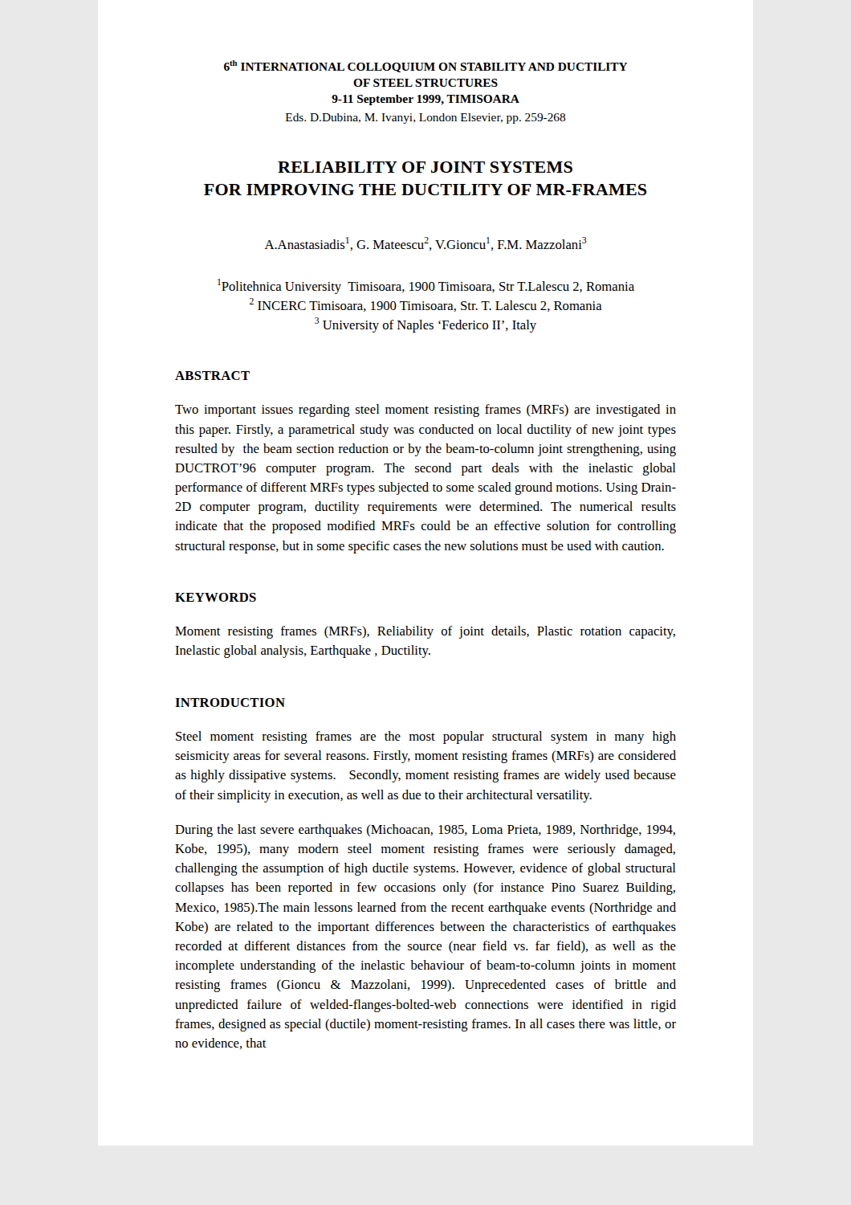6th INTERNATIONAL COLLOQUIUM ON STABILITY AND DUCTILITY
OF STEEL STRUCTURES
9-11 September 1999, TIMISOARA
Eds. D.Dubina, M. Ivanyi, London Elsevier, pp. 259-268
RELIABILITY OF JOINT SYSTEMS
FOR IMPROVING THE DUCTILITY OF MR-FRAMES
A.Anastasiadis1, G. Mateescu2, V.Gioncu1, F.M. Mazzolani3
1Politehnica University Timisoara, 1900 Timisoara, Str T.Lalescu 2, Romania
2 INCERC Timisoara, 1900 Timisoara, Str. T. Lalescu 2, Romania
3 University of Naples ‘Federico II’, Italy
ABSTRACT
Two important issues regarding steel moment resisting frames (MRFs) are investigated in this paper. Firstly, a parametrical study was conducted on local ductility of new joint types resulted by the beam section reduction or by the beam-to-column joint strengthening, using DUCTROT’96 computer program. The second part deals with the inelastic global performance of different MRFs types subjected to some scaled ground motions. Using Drain-2D computer program, ductility requirements were determined. The numerical results indicate that the proposed modified MRFs could be an effective solution for controlling structural response, but in some specific cases the new solutions must be used with caution.
KEYWORDS
Moment resisting frames (MRFs), Reliability of joint details, Plastic rotation capacity, Inelastic global analysis, Earthquake , Ductility.
INTRODUCTION
Steel moment resisting frames are the most popular structural system in many high seismicity areas for several reasons. Firstly, moment resisting frames (MRFs) are considered as highly dissipative systems. Secondly, moment resisting frames are widely used because of their simplicity in execution, as well as due to their architectural versatility.
During the last severe earthquakes (Michoacan, 1985, Loma Prieta, 1989, Northridge, 1994, Kobe, 1995), many modern steel moment resisting frames were seriously damaged, challenging the assumption of high ductile systems. However, evidence of global structural collapses has been reported in few occasions only (for instance Pino Suarez Building, Mexico, 1985).The main lessons learned from the recent earthquake events (Northridge and Kobe) are related to the important differences between the characteristics of earthquakes recorded at different distances from the source (near field vs. far field), as well as the incomplete understanding of the inelastic behaviour of beam-to-column joints in moment resisting frames (Gioncu & Mazzolani, 1999). Unprecedented cases of brittle and unpredicted failure of welded-flanges-bolted-web connections were identified in rigid frames, designed as special (ductile) moment-resisting frames. In all cases there was little, or no evidence, that